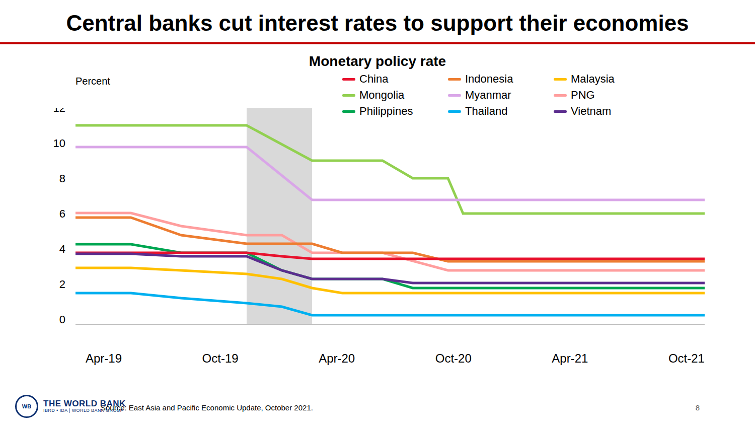Central banks cut interest rates to support their economies
Monetary policy rate
Percent
China
Indonesia
Malaysia
Mongolia
Myanmar
PNG
Philippines
Thailand
Vietnam
12 10 8 6 4 2 0
Apr-19 Oct-19 Apr-20 Oct-20 Apr-21 Oct-21
Source: East Asia and Pacific Economic Update, October 2021.
8
WB
THE WORLD BANK
IBRD • IDA | WORLD BANK GROUP